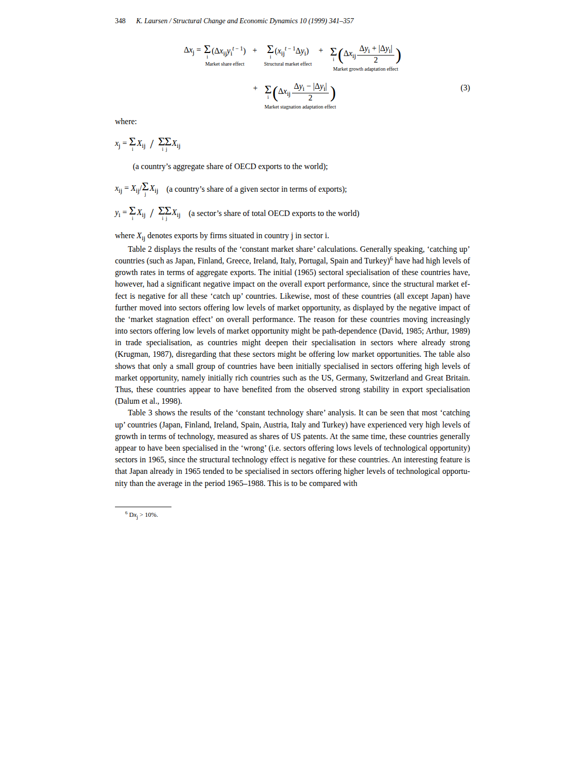348 K. Laursen / Structural Change and Economic Dynamics 10 (1999) 341–357
Δxj = Σi(Δxijyit − 1) Market share effect + Σi(xijt − 1Δyi) Structural market effect + Σi(ΔxijΔyi + |Δyi|2) Market growth adaptation effect
+ Σi(ΔxijΔyi − |Δyi|2) Market stagnation adaptation effect (3)
where:
xj = Σi Xij / ΣΣ i j Xij
(a country’s aggregate share of OECD exports to the world);
xij = Xij/Σj Xij (a country’s share of a given sector in terms of exports);
yi = Σi Xij / ΣΣ i j Xij (a sector’s share of total OECD exports to the world)
where Xij denotes exports by firms situated in country j in sector i.
Table 2 displays the results of the ‘constant market share’ calculations. Generally speaking, ‘catching up’ countries (such as Japan, Finland, Greece, Ireland, Italy, Portugal, Spain and Turkey)6 have had high levels of growth rates in terms of aggregate exports. The initial (1965) sectoral specialisation of these countries have, however, had a significant negative impact on the overall export performance, since the structural market effect is negative for all these ‘catch up’ countries. Likewise, most of these countries (all except Japan) have further moved into sectors offering low levels of market opportunity, as displayed by the negative impact of the ‘market stagnation effect’ on overall performance. The reason for these countries moving increasingly into sectors offering low levels of market opportunity might be path-dependence (David, 1985; Arthur, 1989) in trade specialisation, as countries might deepen their specialisation in sectors where already strong (Krugman, 1987), disregarding that these sectors might be offering low market opportunities. The table also shows that only a small group of countries have been initially specialised in sectors offering high levels of market opportunity, namely initially rich countries such as the US, Germany, Switzerland and Great Britain. Thus, these countries appear to have benefited from the observed strong stability in export specialisation (Dalum et al., 1998).
Table 3 shows the results of the ‘constant technology share’ analysis. It can be seen that most ‘catching up’ countries (Japan, Finland, Ireland, Spain, Austria, Italy and Turkey) have experienced very high levels of growth in terms of technology, measured as shares of US patents. At the same time, these countries generally appear to have been specialised in the ‘wrong’ (i.e. sectors offering lows levels of technological opportunity) sectors in 1965, since the structural technology effect is negative for these countries. An interesting feature is that Japan already in 1965 tended to be specialised in sectors offering higher levels of technological opportunity than the average in the period 1965–1988. This is to be compared with
6 Dxj > 10%.